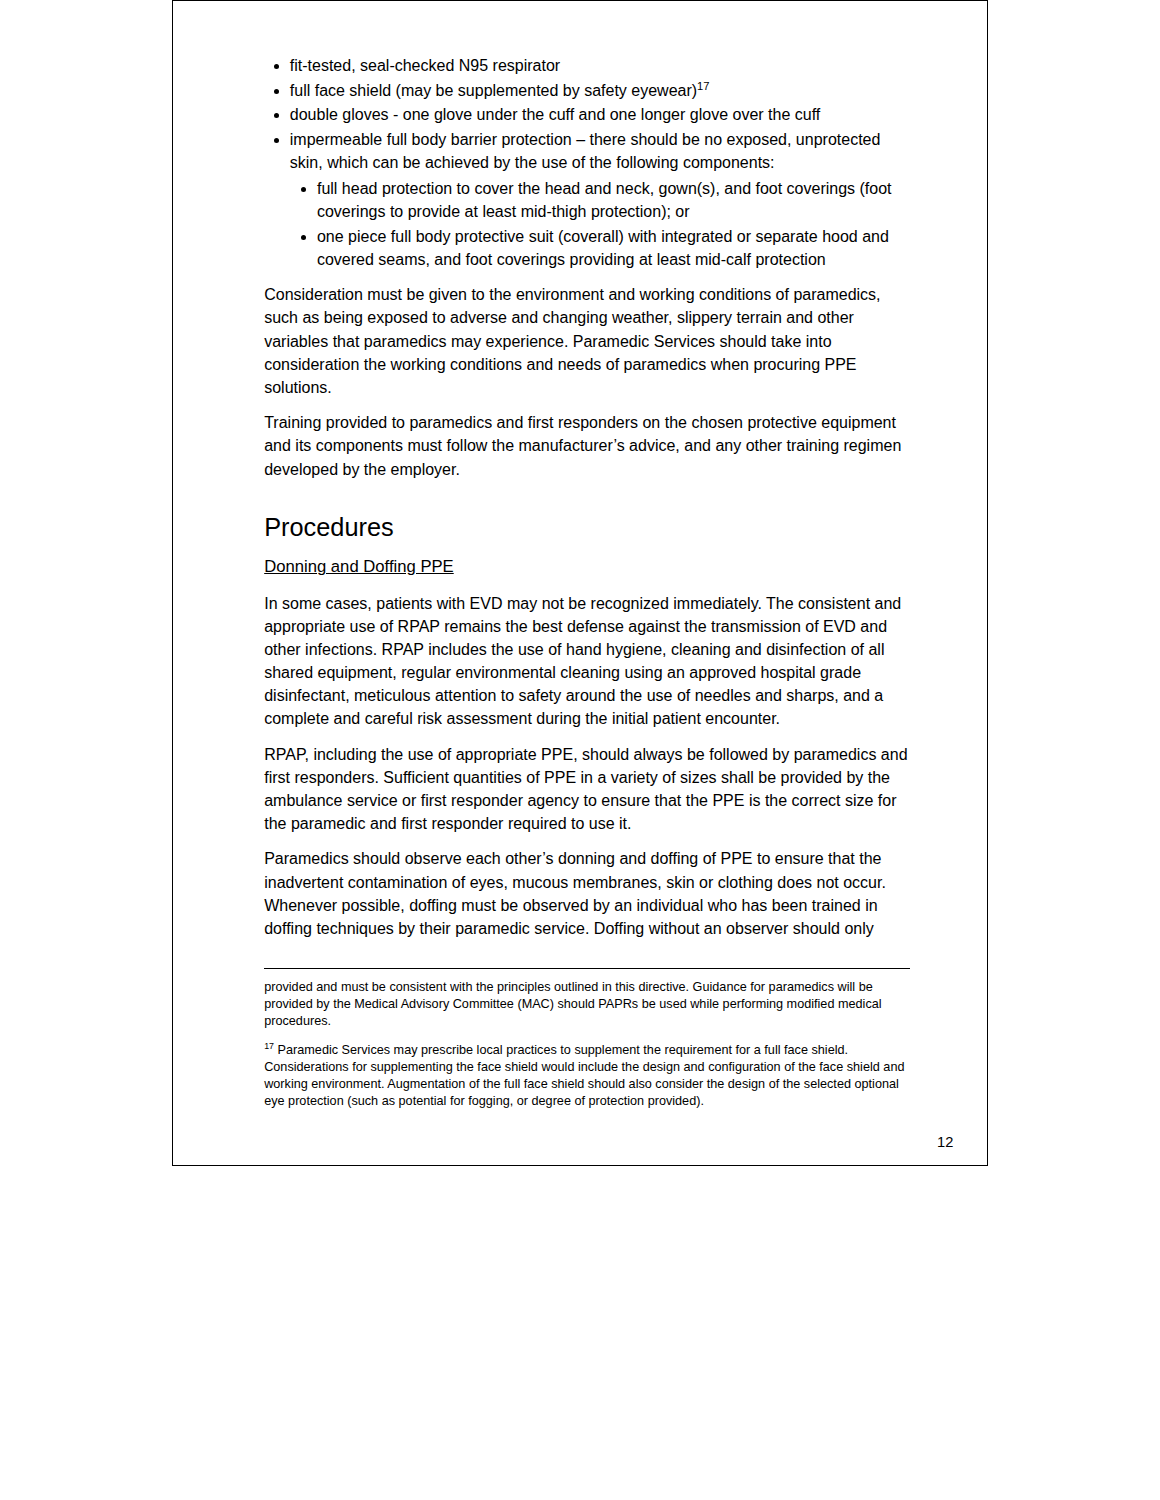fit-tested, seal-checked N95 respirator
full face shield (may be supplemented by safety eyewear)17
double gloves - one glove under the cuff and one longer glove over the cuff
impermeable full body barrier protection – there should be no exposed, unprotected skin, which can be achieved by the use of the following components:
full head protection to cover the head and neck, gown(s), and foot coverings (foot coverings to provide at least mid-thigh protection); or
one piece full body protective suit (coverall) with integrated or separate hood and covered seams, and foot coverings providing at least mid-calf protection
Consideration must be given to the environment and working conditions of paramedics, such as being exposed to adverse and changing weather, slippery terrain and other variables that paramedics may experience. Paramedic Services should take into consideration the working conditions and needs of paramedics when procuring PPE solutions.
Training provided to paramedics and first responders on the chosen protective equipment and its components must follow the manufacturer’s advice, and any other training regimen developed by the employer.
Procedures
Donning and Doffing PPE
In some cases, patients with EVD may not be recognized immediately. The consistent and appropriate use of RPAP remains the best defense against the transmission of EVD and other infections. RPAP includes the use of hand hygiene, cleaning and disinfection of all shared equipment, regular environmental cleaning using an approved hospital grade disinfectant, meticulous attention to safety around the use of needles and sharps, and a complete and careful risk assessment during the initial patient encounter.
RPAP, including the use of appropriate PPE, should always be followed by paramedics and first responders. Sufficient quantities of PPE in a variety of sizes shall be provided by the ambulance service or first responder agency to ensure that the PPE is the correct size for the paramedic and first responder required to use it.
Paramedics should observe each other’s donning and doffing of PPE to ensure that the inadvertent contamination of eyes, mucous membranes, skin or clothing does not occur. Whenever possible, doffing must be observed by an individual who has been trained in doffing techniques by their paramedic service. Doffing without an observer should only
provided and must be consistent with the principles outlined in this directive. Guidance for paramedics will be provided by the Medical Advisory Committee (MAC) should PAPRs be used while performing modified medical procedures.
17 Paramedic Services may prescribe local practices to supplement the requirement for a full face shield. Considerations for supplementing the face shield would include the design and configuration of the face shield and working environment. Augmentation of the full face shield should also consider the design of the selected optional eye protection (such as potential for fogging, or degree of protection provided).
12